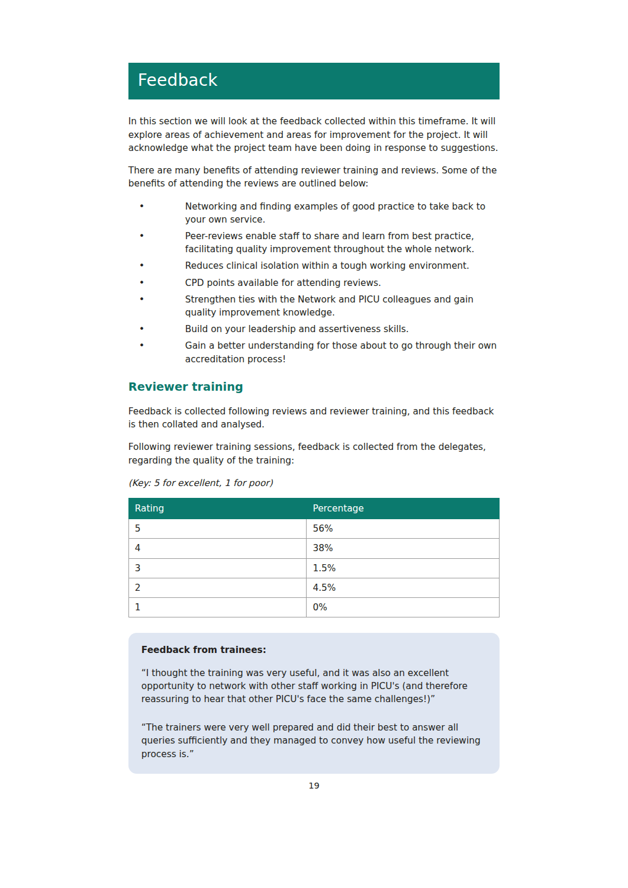Feedback
In this section we will look at the feedback collected within this timeframe. It will explore areas of achievement and areas for improvement for the project. It will acknowledge what the project team have been doing in response to suggestions.
There are many benefits of attending reviewer training and reviews. Some of the benefits of attending the reviews are outlined below:
Networking and finding examples of good practice to take back to your own service.
Peer-reviews enable staff to share and learn from best practice, facilitating quality improvement throughout the whole network.
Reduces clinical isolation within a tough working environment.
CPD points available for attending reviews.
Strengthen ties with the Network and PICU colleagues and gain quality improvement knowledge.
Build on your leadership and assertiveness skills.
Gain a better understanding for those about to go through their own accreditation process!
Reviewer training
Feedback is collected following reviews and reviewer training, and this feedback is then collated and analysed.
Following reviewer training sessions, feedback is collected from the delegates, regarding the quality of the training:
(Key: 5 for excellent, 1 for poor)
| Rating | Percentage |
| --- | --- |
| 5 | 56% |
| 4 | 38% |
| 3 | 1.5% |
| 2 | 4.5% |
| 1 | 0% |
Feedback from trainees:
“I thought the training was very useful, and it was also an excellent opportunity to network with other staff working in PICU's (and therefore reassuring to hear that other PICU's face the same challenges!)”
“The trainers were very well prepared and did their best to answer all queries sufficiently and they managed to convey how useful the reviewing process is.”
19